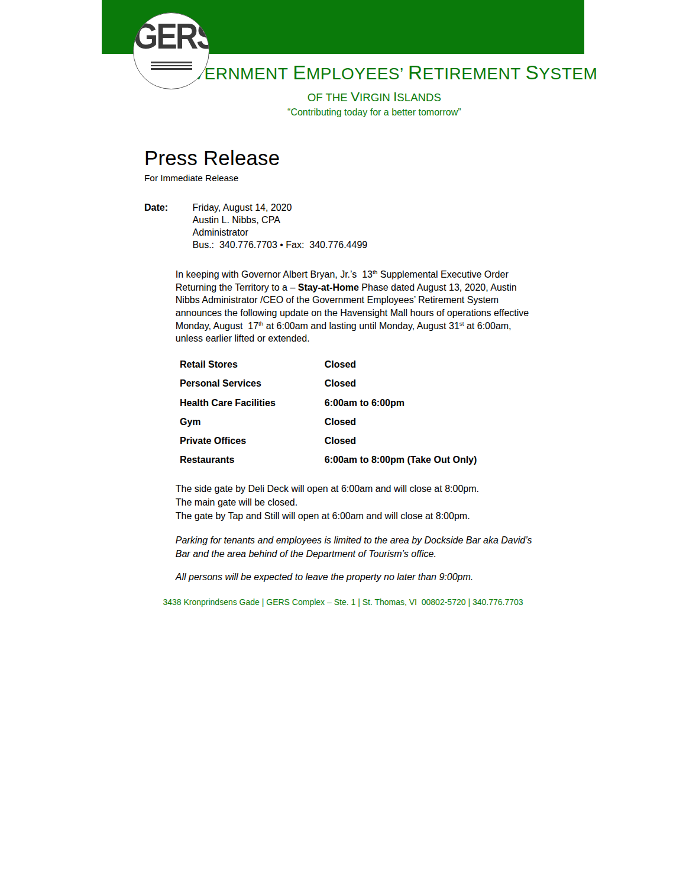GERS
GOVERNMENT EMPLOYEES’ RETIREMENT SYSTEM
OF THE VIRGIN ISLANDS
“Contributing today for a better tomorrow”
Press Release
For Immediate Release
| Date: | Friday, August 14, 2020 |
| | Austin L. Nibbs, CPA Administrator Bus.: 340.776.7703 • Fax: 340.776.4499 |
In keeping with Governor Albert Bryan, Jr.’s 13th Supplemental Executive Order Returning the Territory to a – Stay-at-Home Phase dated August 13, 2020, Austin Nibbs Administrator /CEO of the Government Employees’ Retirement System announces the following update on the Havensight Mall hours of operations effective Monday, August 17th at 6:00am and lasting until Monday, August 31st at 6:00am, unless earlier lifted or extended.
| Retail Stores | Closed |
| Personal Services | Closed |
| Health Care Facilities | 6:00am to 6:00pm |
| Gym | Closed |
| Private Offices | Closed |
| Restaurants | 6:00am to 8:00pm (Take Out Only) |
The side gate by Deli Deck will open at 6:00am and will close at 8:00pm.
The main gate will be closed.
The gate by Tap and Still will open at 6:00am and will close at 8:00pm.
Parking for tenants and employees is limited to the area by Dockside Bar aka David’s Bar and the area behind of the Department of Tourism’s office.
All persons will be expected to leave the property no later than 9:00pm.
3438 Kronprindsens Gade | GERS Complex – Ste. 1 | St. Thomas, VI 00802-5720 | 340.776.7703